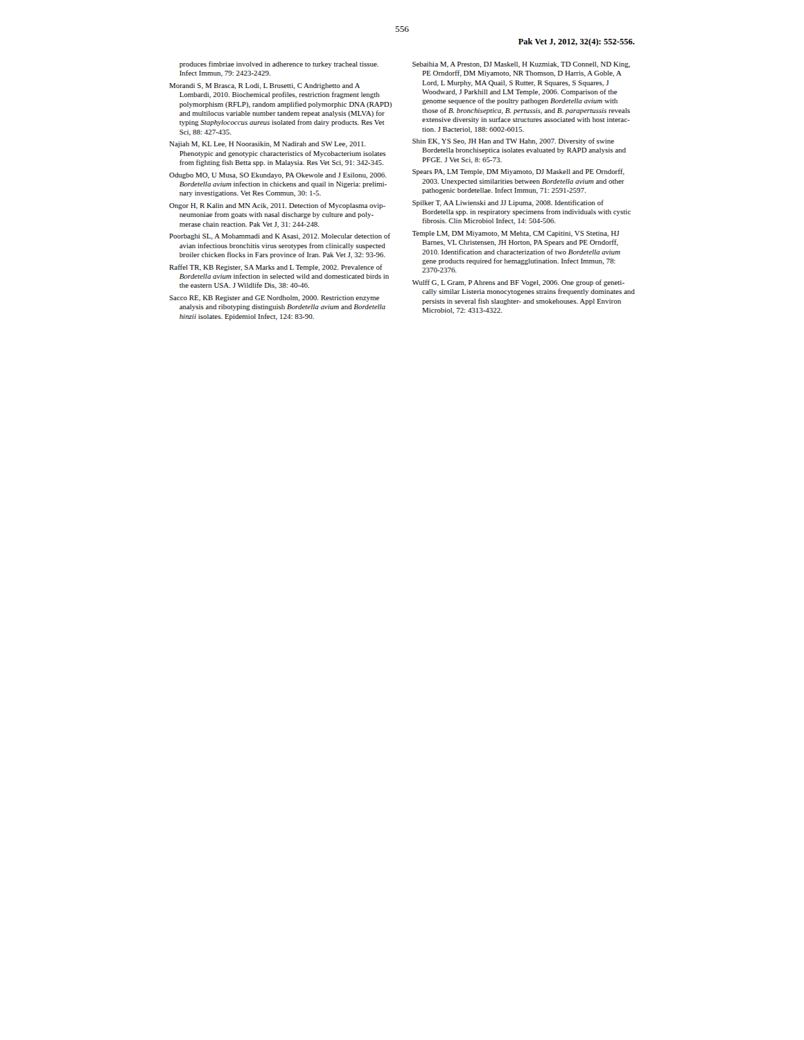556
Pak Vet J, 2012, 32(4): 552-556.
produces fimbriae involved in adherence to turkey tracheal tissue. Infect Immun, 79: 2423-2429.
Morandi S, M Brasca, R Lodi, L Brusetti, C Andrighetto and A Lombardi, 2010. Biochemical profiles, restriction fragment length polymorphism (RFLP), random amplified polymorphic DNA (RAPD) and multilocus variable number tandem repeat analysis (MLVA) for typing Staphylococcus aureus isolated from dairy products. Res Vet Sci, 88: 427-435.
Najiah M, KL Lee, H Noorasikin, M Nadirah and SW Lee, 2011. Phenotypic and genotypic characteristics of Mycobacterium isolates from fighting fish Betta spp. in Malaysia. Res Vet Sci, 91: 342-345.
Odugbo MO, U Musa, SO Ekundayo, PA Okewole and J Esilonu, 2006. Bordetella avium infection in chickens and quail in Nigeria: preliminary investigations. Vet Res Commun, 30: 1-5.
Ongor H, R Kalin and MN Acik, 2011. Detection of Mycoplasma ovipneumoniae from goats with nasal discharge by culture and polymerase chain reaction. Pak Vet J, 31: 244-248.
Poorbaghi SL, A Mohammadi and K Asasi, 2012. Molecular detection of avian infectious bronchitis virus serotypes from clinically suspected broiler chicken flocks in Fars province of Iran. Pak Vet J, 32: 93-96.
Raffel TR, KB Register, SA Marks and L Temple, 2002. Prevalence of Bordetella avium infection in selected wild and domesticated birds in the eastern USA. J Wildlife Dis, 38: 40-46.
Sacco RE, KB Register and GE Nordholm, 2000. Restriction enzyme analysis and ribotyping distinguish Bordetella avium and Bordetella hinzii isolates. Epidemiol Infect, 124: 83-90.
Sebaihia M, A Preston, DJ Maskell, H Kuzmiak, TD Connell, ND King, PE Orndorff, DM Miyamoto, NR Thomson, D Harris, A Goble, A Lord, L Murphy, MA Quail, S Rutter, R Squares, S Squares, J Woodward, J Parkhill and LM Temple, 2006. Comparison of the genome sequence of the poultry pathogen Bordetella avium with those of B. bronchiseptica, B. pertussis, and B. parapertussis reveals extensive diversity in surface structures associated with host interaction. J Bacteriol, 188: 6002-6015.
Shin EK, YS Seo, JH Han and TW Hahn, 2007. Diversity of swine Bordetella bronchiseptica isolates evaluated by RAPD analysis and PFGE. J Vet Sci, 8: 65-73.
Spears PA, LM Temple, DM Miyamoto, DJ Maskell and PE Orndorff, 2003. Unexpected similarities between Bordetella avium and other pathogenic bordetellae. Infect Immun, 71: 2591-2597.
Spilker T, AA Liwienski and JJ Lipuma, 2008. Identification of Bordetella spp. in respiratory specimens from individuals with cystic fibrosis. Clin Microbiol Infect, 14: 504-506.
Temple LM, DM Miyamoto, M Mehta, CM Capitini, VS Stetina, HJ Barnes, VL Christensen, JH Horton, PA Spears and PE Orndorff, 2010. Identification and characterization of two Bordetella avium gene products required for hemagglutination. Infect Immun, 78: 2370-2376.
Wulff G, L Gram, P Ahrens and BF Vogel, 2006. One group of genetically similar Listeria monocytogenes strains frequently dominates and persists in several fish slaughter- and smokehouses. Appl Environ Microbiol, 72: 4313-4322.